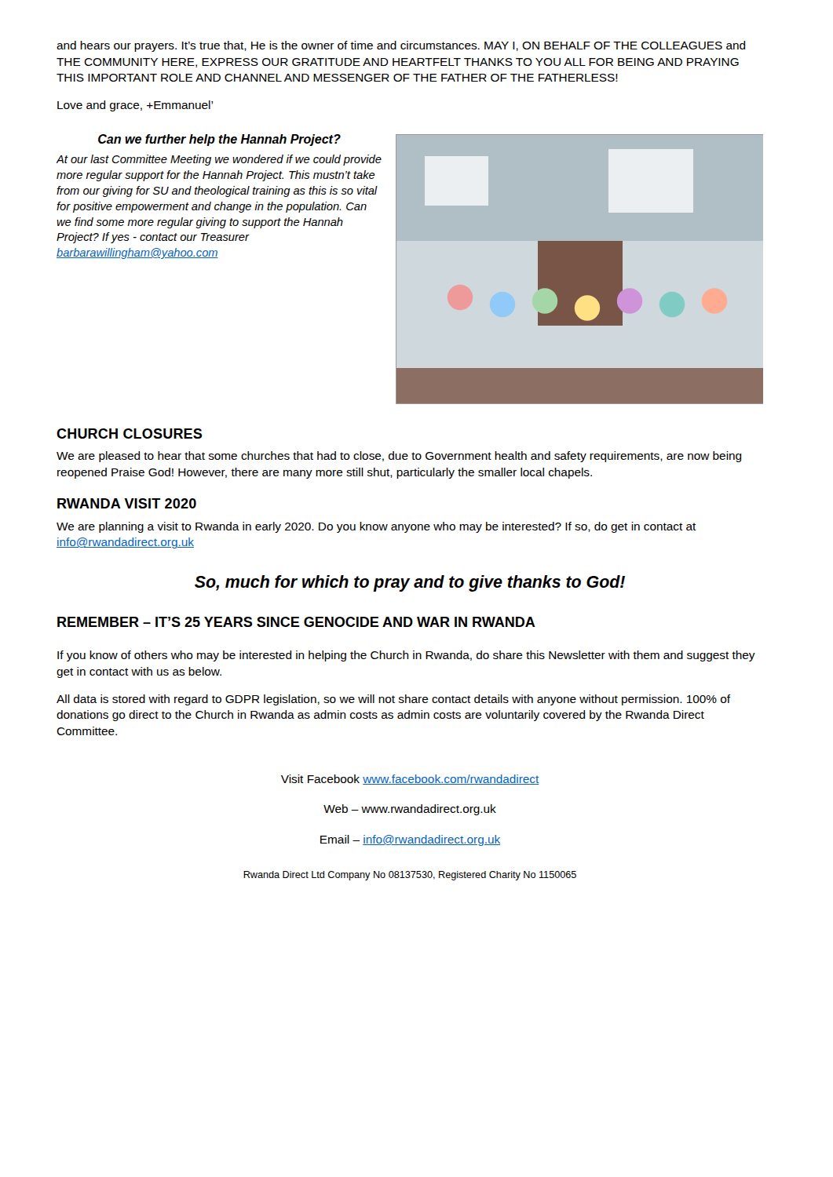and hears our prayers. It’s true that, He is the owner of time and circumstances. MAY I, ON BEHALF OF THE COLLEAGUES and THE COMMUNITY HERE, EXPRESS OUR GRATITUDE AND HEARTFELT THANKS TO YOU ALL FOR BEING AND PRAYING THIS IMPORTANT ROLE AND CHANNEL AND MESSENGER OF THE FATHER OF THE FATHERLESS!
Love and grace, +Emmanuel’
Can we further help the Hannah Project?
At our last Committee Meeting we wondered if we could provide more regular support for the Hannah Project. This mustn’t take from our giving for SU and theological training as this is so vital for positive empowerment and change in the population. Can we find some more regular giving to support the Hannah Project? If yes - contact our Treasurer barbarawillingham@yahoo.com
CHURCH CLOSURES
We are pleased to hear that some churches that had to close, due to Government health and safety requirements, are now being reopened Praise God! However, there are many more still shut, particularly the smaller local chapels.
RWANDA VISIT 2020
We are planning a visit to Rwanda in early 2020. Do you know anyone who may be interested? If so, do get in contact at info@rwandadirect.org.uk
So, much for which to pray and to give thanks to God!
REMEMBER – IT’S 25 YEARS SINCE GENOCIDE AND WAR IN RWANDA
If you know of others who may be interested in helping the Church in Rwanda, do share this Newsletter with them and suggest they get in contact with us as below.
All data is stored with regard to GDPR legislation, so we will not share contact details with anyone without permission. 100% of donations go direct to the Church in Rwanda as admin costs as admin costs are voluntarily covered by the Rwanda Direct Committee.
Visit Facebook www.facebook.com/rwandadirect
Web – www.rwandadirect.org.uk
Email – info@rwandadirect.org.uk
Rwanda Direct Ltd Company No 08137530, Registered Charity No 1150065